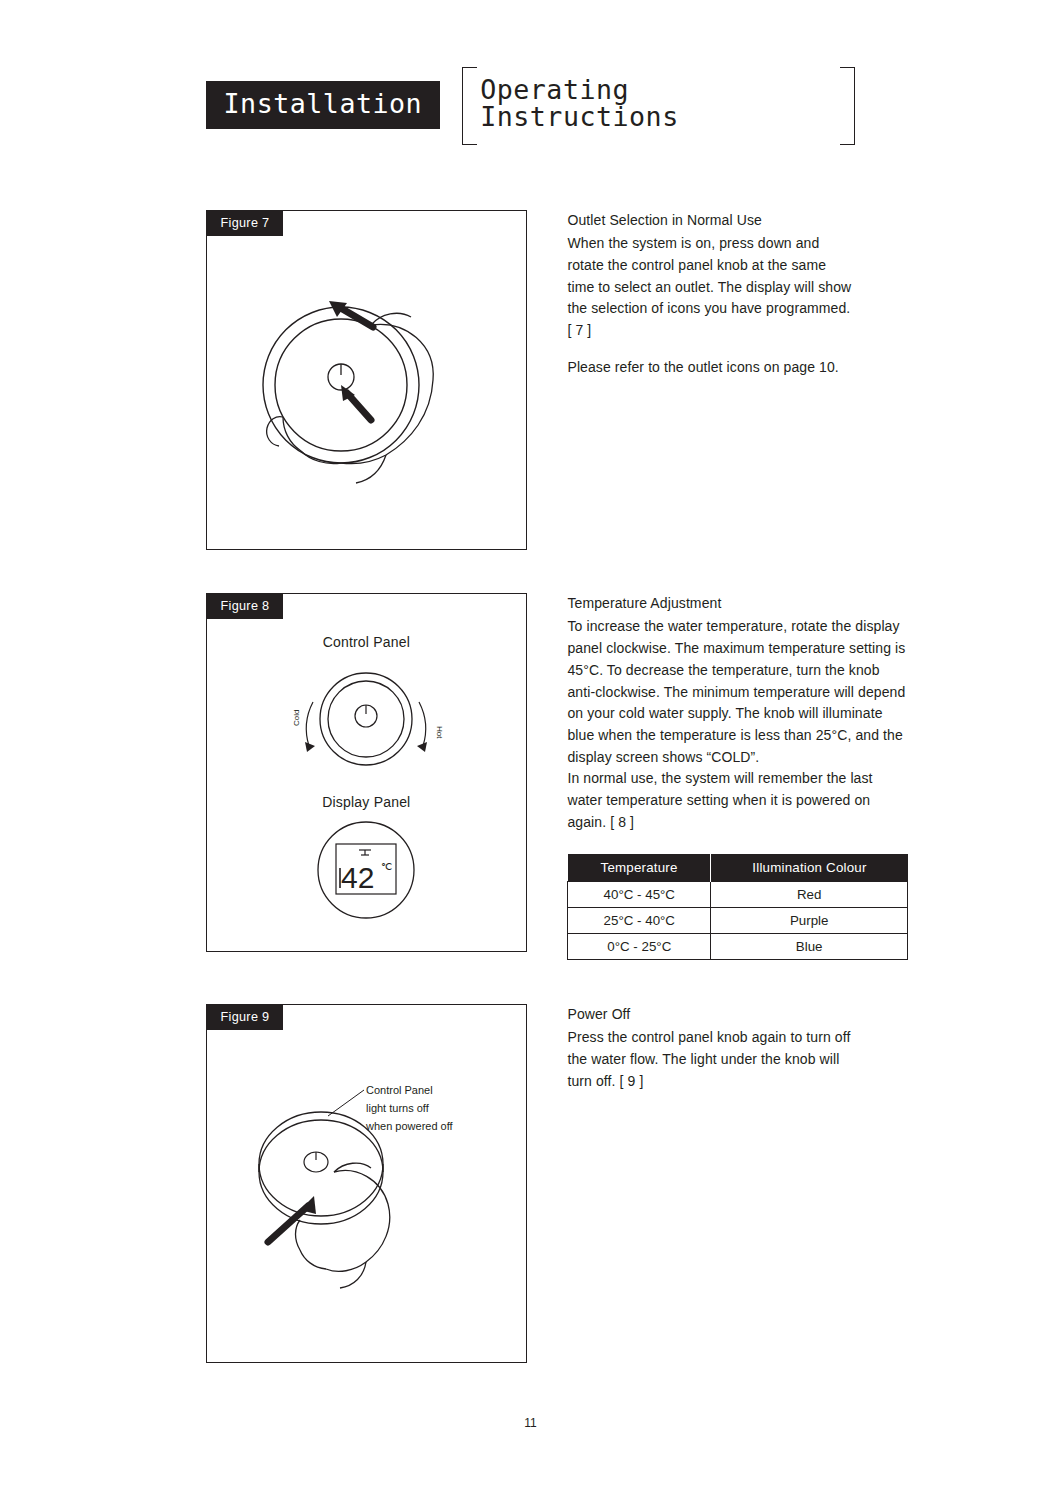Installation
Operating Instructions
Figure 7
Outlet Selection in Normal Use
When the system is on, press down and rotate the control panel knob at the same time to select an outlet. The display will show the selection of icons you have programmed. [ 7 ]
Please refer to the outlet icons on page 10.
Figure 8
Control Panel
Cold Hot
Display Panel
42 ℃
Temperature Adjustment
To increase the water temperature, rotate the display panel clockwise. The maximum temperature setting is 45°C. To decrease the temperature, turn the knob anti-clockwise. The minimum temperature will depend on your cold water supply. The knob will illuminate blue when the temperature is less than 25°C, and the display screen shows “COLD”.
In normal use, the system will remember the last water temperature setting when it is powered on again. [ 8 ]
| Temperature | Illumination Colour |
| --- | --- |
| 40°C - 45°C | Red |
| 25°C - 40°C | Purple |
| 0°C - 25°C | Blue |
Figure 9
Control Panel light turns off when powered off
Power Off
Press the control panel knob again to turn off the water flow. The light under the knob will turn off. [ 9 ]
11